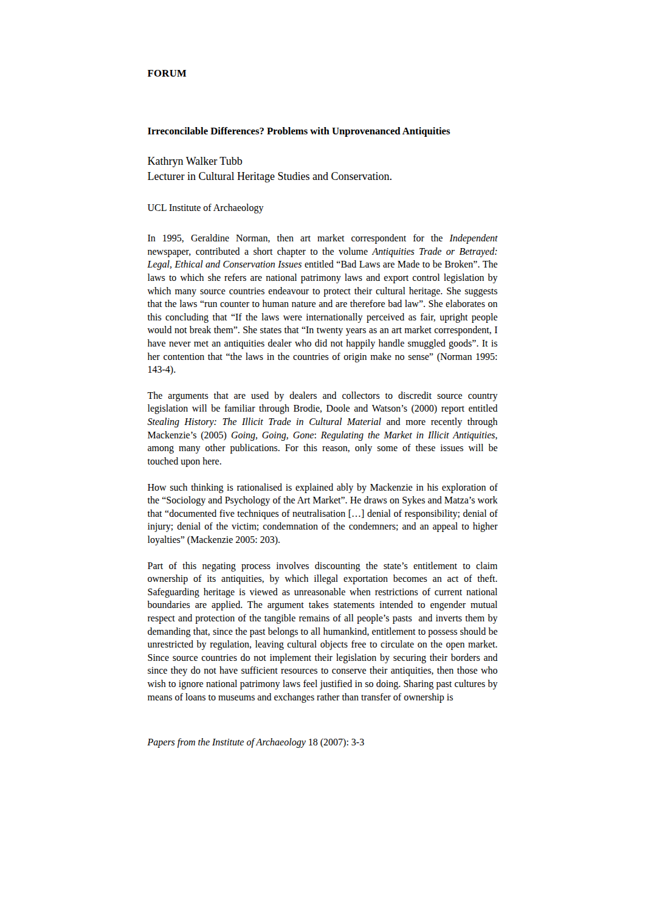FORUM
Irreconcilable Differences? Problems with Unprovenanced Antiquities
Kathryn Walker Tubb Lecturer in Cultural Heritage Studies and Conservation.
UCL Institute of Archaeology
In 1995, Geraldine Norman, then art market correspondent for the Independent newspaper, contributed a short chapter to the volume Antiquities Trade or Betrayed: Legal, Ethical and Conservation Issues entitled “Bad Laws are Made to be Broken”. The laws to which she refers are national patrimony laws and export control legislation by which many source countries endeavour to protect their cultural heritage. She suggests that the laws “run counter to human nature and are therefore bad law”. She elaborates on this concluding that “If the laws were internationally perceived as fair, upright people would not break them”. She states that “In twenty years as an art market correspondent, I have never met an antiquities dealer who did not happily handle smuggled goods”. It is her contention that “the laws in the countries of origin make no sense” (Norman 1995: 143-4).
The arguments that are used by dealers and collectors to discredit source country legislation will be familiar through Brodie, Doole and Watson’s (2000) report entitled Stealing History: The Illicit Trade in Cultural Material and more recently through Mackenzie’s (2005) Going, Going, Gone: Regulating the Market in Illicit Antiquities, among many other publications. For this reason, only some of these issues will be touched upon here.
How such thinking is rationalised is explained ably by Mackenzie in his exploration of the “Sociology and Psychology of the Art Market”. He draws on Sykes and Matza’s work that “documented five techniques of neutralisation […] denial of responsibility; denial of injury; denial of the victim; condemnation of the condemners; and an appeal to higher loyalties” (Mackenzie 2005: 203).
Part of this negating process involves discounting the state’s entitlement to claim ownership of its antiquities, by which illegal exportation becomes an act of theft. Safeguarding heritage is viewed as unreasonable when restrictions of current national boundaries are applied. The argument takes statements intended to engender mutual respect and protection of the tangible remains of all people’s pasts and inverts them by demanding that, since the past belongs to all humankind, entitlement to possess should be unrestricted by regulation, leaving cultural objects free to circulate on the open market. Since source countries do not implement their legislation by securing their borders and since they do not have sufficient resources to conserve their antiquities, then those who wish to ignore national patrimony laws feel justified in so doing. Sharing past cultures by means of loans to museums and exchanges rather than transfer of ownership is
Papers from the Institute of Archaeology 18 (2007): 3-3